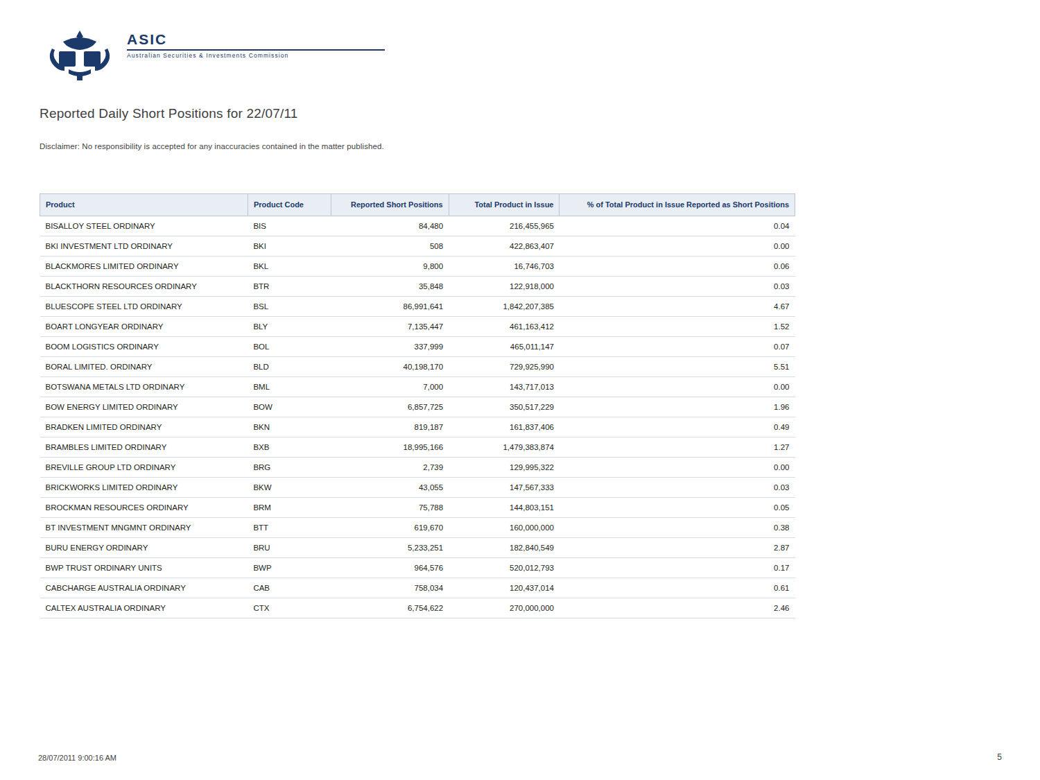ASIC
Australian Securities & Investments Commission
Reported Daily Short Positions for 22/07/11
Disclaimer: No responsibility is accepted for any inaccuracies contained in the matter published.
| Product | Product Code | Reported Short Positions | Total Product in Issue | % of Total Product in Issue Reported as Short Positions |
| --- | --- | --- | --- | --- |
| BISALLOY STEEL ORDINARY | BIS | 84,480 | 216,455,965 | 0.04 |
| BKI INVESTMENT LTD ORDINARY | BKI | 508 | 422,863,407 | 0.00 |
| BLACKMORES LIMITED ORDINARY | BKL | 9,800 | 16,746,703 | 0.06 |
| BLACKTHORN RESOURCES ORDINARY | BTR | 35,848 | 122,918,000 | 0.03 |
| BLUESCOPE STEEL LTD ORDINARY | BSL | 86,991,641 | 1,842,207,385 | 4.67 |
| BOART LONGYEAR ORDINARY | BLY | 7,135,447 | 461,163,412 | 1.52 |
| BOOM LOGISTICS ORDINARY | BOL | 337,999 | 465,011,147 | 0.07 |
| BORAL LIMITED. ORDINARY | BLD | 40,198,170 | 729,925,990 | 5.51 |
| BOTSWANA METALS LTD ORDINARY | BML | 7,000 | 143,717,013 | 0.00 |
| BOW ENERGY LIMITED ORDINARY | BOW | 6,857,725 | 350,517,229 | 1.96 |
| BRADKEN LIMITED ORDINARY | BKN | 819,187 | 161,837,406 | 0.49 |
| BRAMBLES LIMITED ORDINARY | BXB | 18,995,166 | 1,479,383,874 | 1.27 |
| BREVILLE GROUP LTD ORDINARY | BRG | 2,739 | 129,995,322 | 0.00 |
| BRICKWORKS LIMITED ORDINARY | BKW | 43,055 | 147,567,333 | 0.03 |
| BROCKMAN RESOURCES ORDINARY | BRM | 75,788 | 144,803,151 | 0.05 |
| BT INVESTMENT MNGMNT ORDINARY | BTT | 619,670 | 160,000,000 | 0.38 |
| BURU ENERGY ORDINARY | BRU | 5,233,251 | 182,840,549 | 2.87 |
| BWP TRUST ORDINARY UNITS | BWP | 964,576 | 520,012,793 | 0.17 |
| CABCHARGE AUSTRALIA ORDINARY | CAB | 758,034 | 120,437,014 | 0.61 |
| CALTEX AUSTRALIA ORDINARY | CTX | 6,754,622 | 270,000,000 | 2.46 |
28/07/2011 9:00:16 AM 5